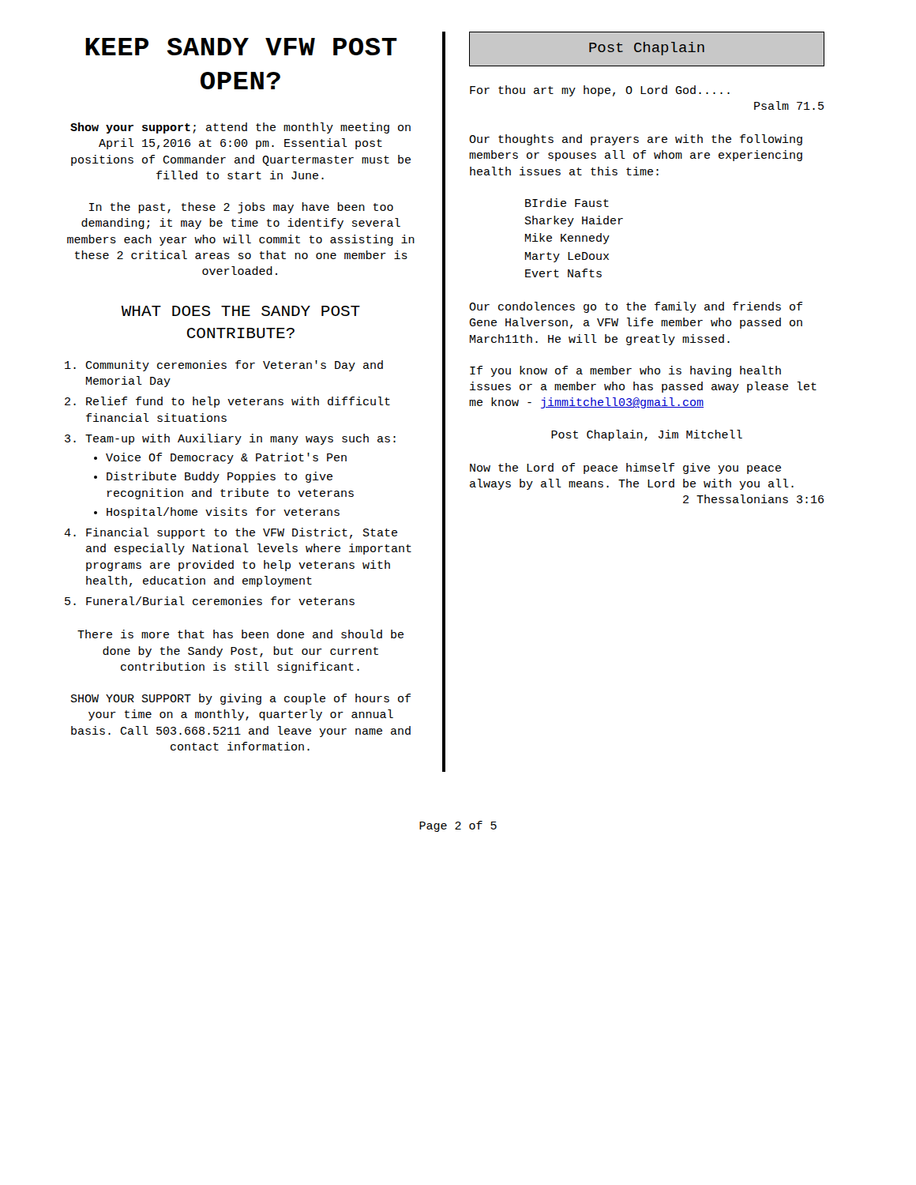KEEP SANDY VFW POST OPEN?
Show your support; attend the monthly meeting on April 15,2016 at 6:00 pm. Essential post positions of Commander and Quartermaster must be filled to start in June.
In the past, these 2 jobs may have been too demanding; it may be time to identify several members each year who will commit to assisting in these 2 critical areas so that no one member is overloaded.
WHAT DOES THE SANDY POST CONTRIBUTE?
Community ceremonies for Veteran's Day and Memorial Day
Relief fund to help veterans with difficult financial situations
Team-up with Auxiliary in many ways such as:
Voice Of Democracy & Patriot's Pen
Distribute Buddy Poppies to give recognition and tribute to veterans
Hospital/home visits for veterans
Financial support to the VFW District, State and especially National levels where important programs are provided to help veterans with health, education and employment
Funeral/Burial ceremonies for veterans
There is more that has been done and should be done by the Sandy Post, but our current contribution is still significant.
SHOW YOUR SUPPORT by giving a couple of hours of your time on a monthly, quarterly or annual basis. Call 503.668.5211 and leave your name and contact information.
Post Chaplain
For thou art my hope, O Lord God.....
Psalm 71.5
Our thoughts and prayers are with the following members or spouses all of whom are experiencing health issues at this time:
BIrdie Faust
Sharkey Haider
Mike Kennedy
Marty LeDoux
Evert Nafts
Our condolences go to the family and friends of Gene Halverson, a VFW life member who passed on March11th. He will be greatly missed.
If you know of a member who is having health issues or a member who has passed away please let me know - jimmitchell03@gmail.com
Post Chaplain, Jim Mitchell
Now the Lord of peace himself give you peace always by all means. The Lord be with you all.
2 Thessalonians 3:16
Page 2 of 5